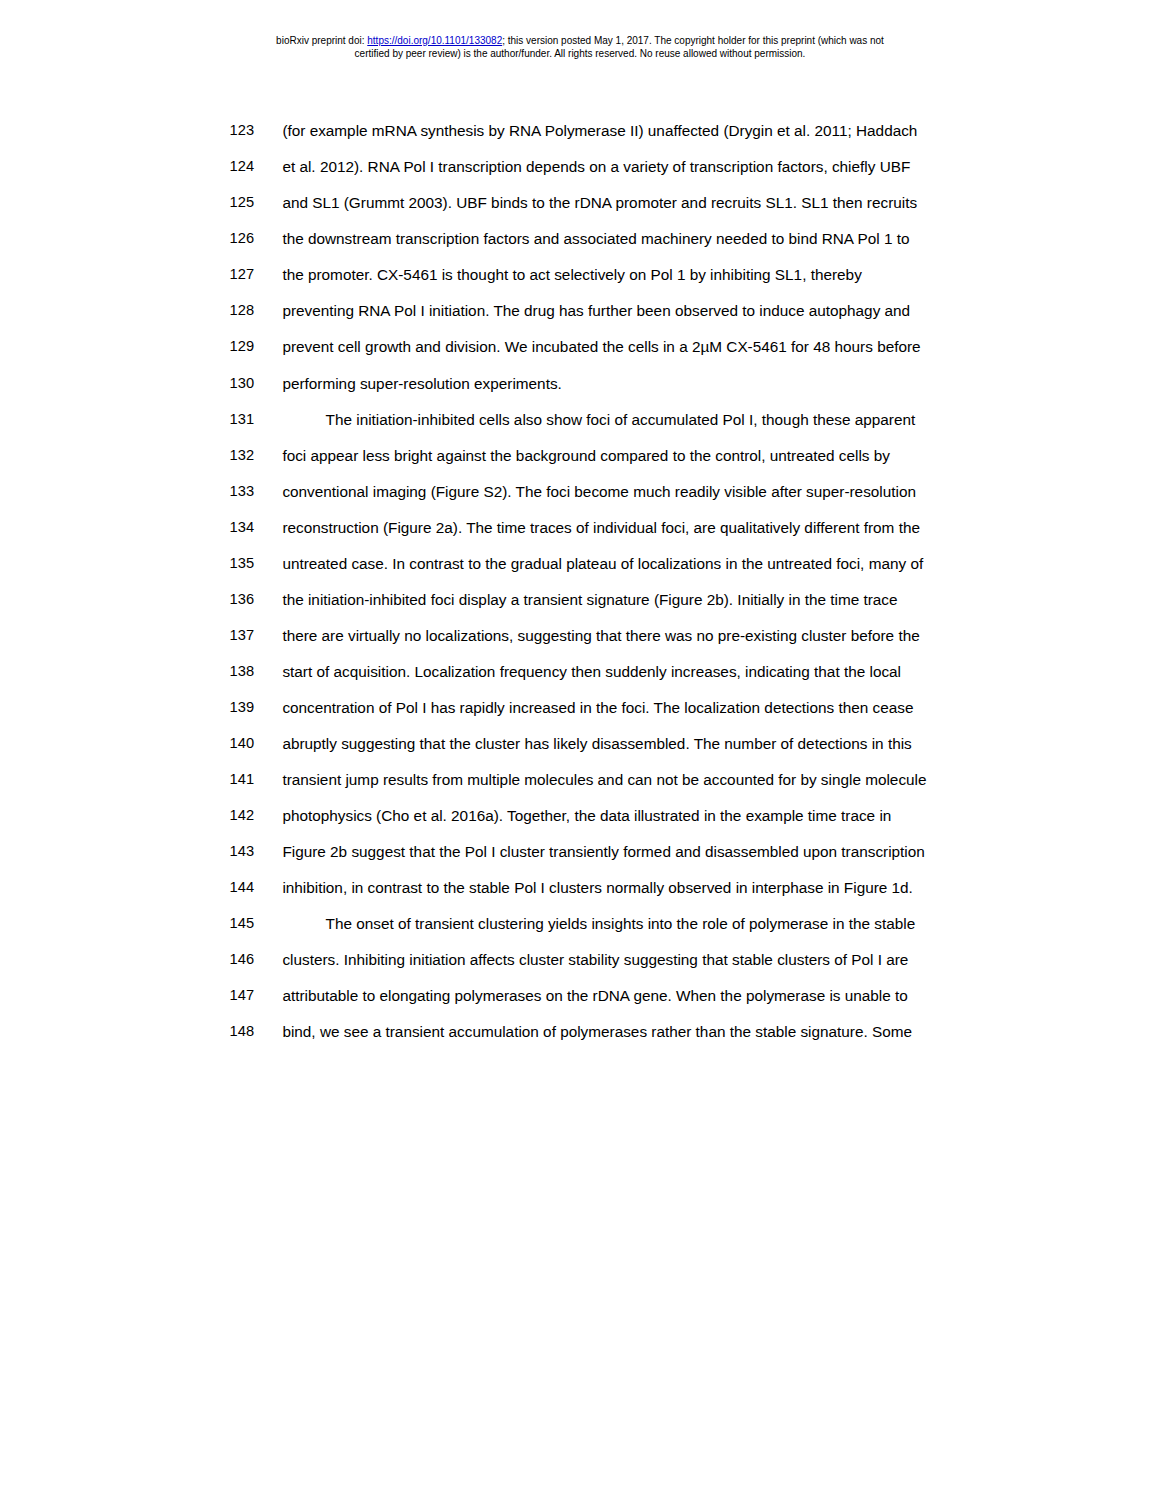bioRxiv preprint doi: https://doi.org/10.1101/133082; this version posted May 1, 2017. The copyright holder for this preprint (which was not
certified by peer review) is the author/funder. All rights reserved. No reuse allowed without permission.
| 123 | (for example mRNA synthesis by RNA Polymerase II) unaffected (Drygin et al. 2011; Haddach |
| 124 | et al. 2012). RNA Pol I transcription depends on a variety of transcription factors, chiefly UBF |
| 125 | and SL1 (Grummt 2003). UBF binds to the rDNA promoter and recruits SL1. SL1 then recruits |
| 126 | the downstream transcription factors and associated machinery needed to bind RNA Pol 1 to |
| 127 | the promoter. CX-5461 is thought to act selectively on Pol 1 by inhibiting SL1, thereby |
| 128 | preventing RNA Pol I initiation. The drug has further been observed to induce autophagy and |
| 129 | prevent cell growth and division. We incubated the cells in a 2µM CX-5461 for 48 hours before |
| 130 | performing super-resolution experiments. |
| 131 | The initiation-inhibited cells also show foci of accumulated Pol I, though these apparent |
| 132 | foci appear less bright against the background compared to the control, untreated cells by |
| 133 | conventional imaging (Figure S2). The foci become much readily visible after super-resolution |
| 134 | reconstruction (Figure 2a). The time traces of individual foci, are qualitatively different from the |
| 135 | untreated case. In contrast to the gradual plateau of localizations in the untreated foci, many of |
| 136 | the initiation-inhibited foci display a transient signature (Figure 2b). Initially in the time trace |
| 137 | there are virtually no localizations, suggesting that there was no pre-existing cluster before the |
| 138 | start of acquisition. Localization frequency then suddenly increases, indicating that the local |
| 139 | concentration of Pol I has rapidly increased in the foci. The localization detections then cease |
| 140 | abruptly suggesting that the cluster has likely disassembled. The number of detections in this |
| 141 | transient jump results from multiple molecules and can not be accounted for by single molecule |
| 142 | photophysics (Cho et al. 2016a). Together, the data illustrated in the example time trace in |
| 143 | Figure 2b suggest that the Pol I cluster transiently formed and disassembled upon transcription |
| 144 | inhibition, in contrast to the stable Pol I clusters normally observed in interphase in Figure 1d. |
| 145 | The onset of transient clustering yields insights into the role of polymerase in the stable |
| 146 | clusters. Inhibiting initiation affects cluster stability suggesting that stable clusters of Pol I are |
| 147 | attributable to elongating polymerases on the rDNA gene. When the polymerase is unable to |
| 148 | bind, we see a transient accumulation of polymerases rather than the stable signature. Some |